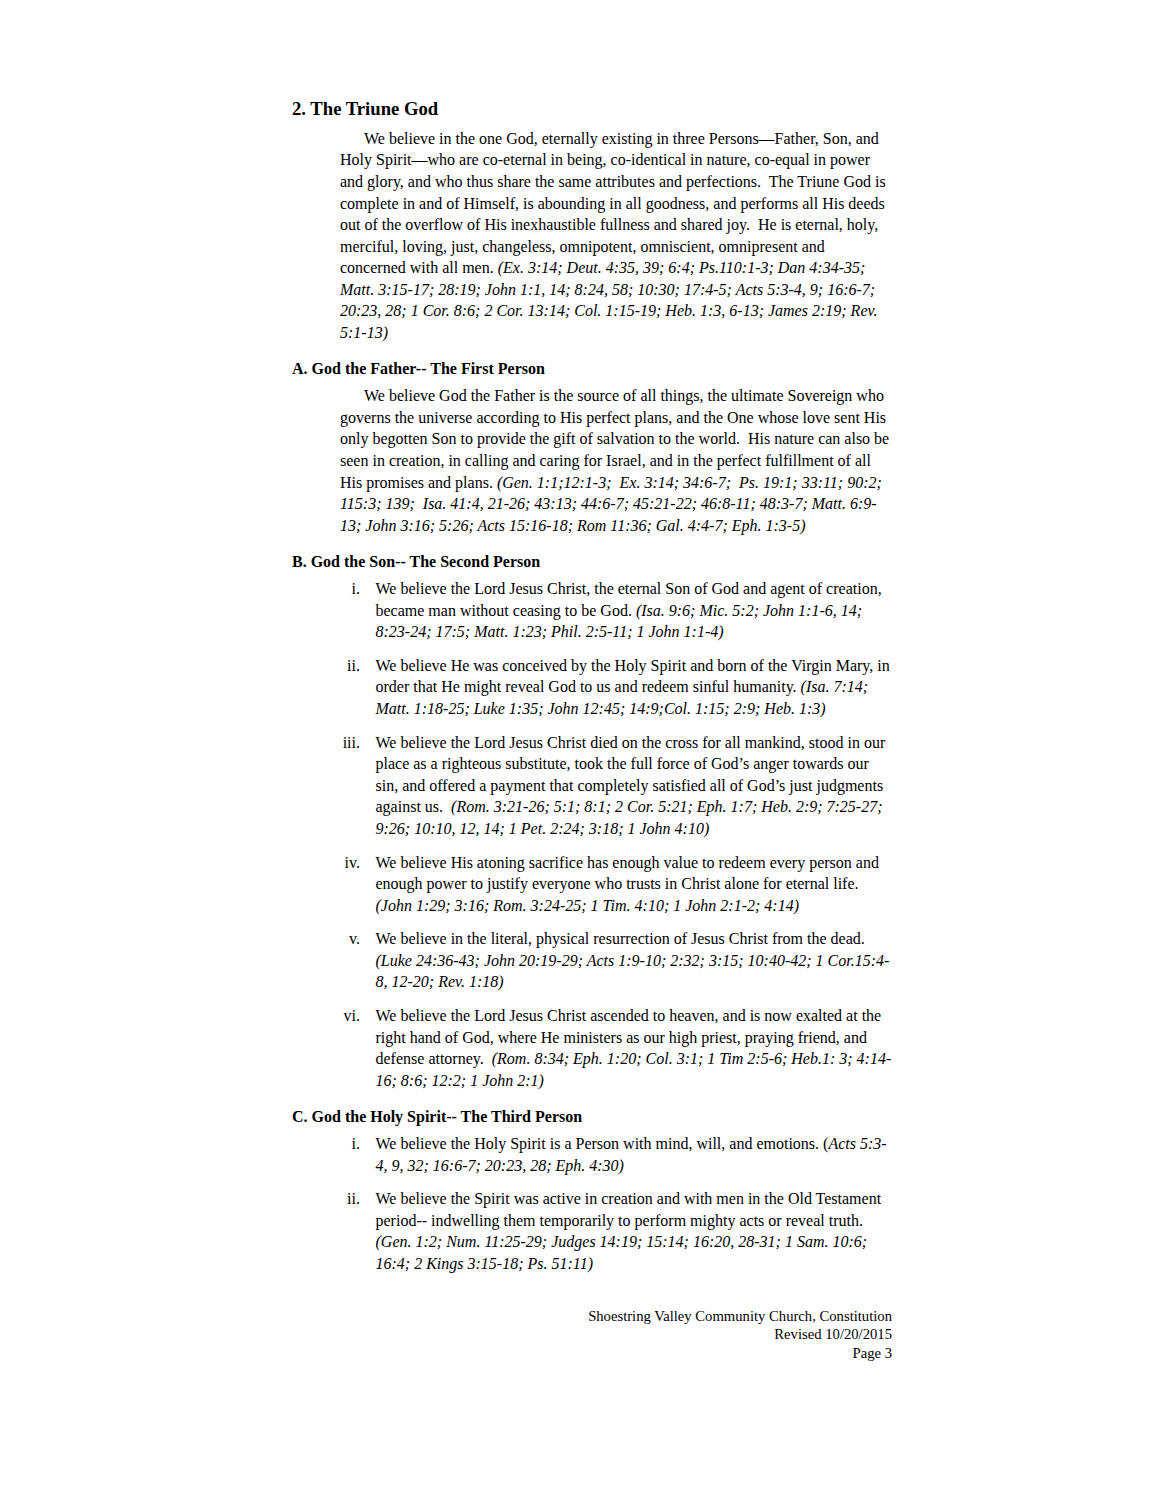2. The Triune God
We believe in the one God, eternally existing in three Persons—Father, Son, and Holy Spirit—who are co-eternal in being, co-identical in nature, co-equal in power and glory, and who thus share the same attributes and perfections. The Triune God is complete in and of Himself, is abounding in all goodness, and performs all His deeds out of the overflow of His inexhaustible fullness and shared joy. He is eternal, holy, merciful, loving, just, changeless, omnipotent, omniscient, omnipresent and concerned with all men. (Ex. 3:14; Deut. 4:35, 39; 6:4; Ps.110:1-3; Dan 4:34-35; Matt. 3:15-17; 28:19; John 1:1, 14; 8:24, 58; 10:30; 17:4-5; Acts 5:3-4, 9; 16:6-7; 20:23, 28; 1 Cor. 8:6; 2 Cor. 13:14; Col. 1:15-19; Heb. 1:3, 6-13; James 2:19; Rev. 5:1-13)
A. God the Father-- The First Person
We believe God the Father is the source of all things, the ultimate Sovereign who governs the universe according to His perfect plans, and the One whose love sent His only begotten Son to provide the gift of salvation to the world. His nature can also be seen in creation, in calling and caring for Israel, and in the perfect fulfillment of all His promises and plans. (Gen. 1:1;12:1-3; Ex. 3:14; 34:6-7; Ps. 19:1; 33:11; 90:2; 115:3; 139; Isa. 41:4, 21-26; 43:13; 44:6-7; 45:21-22; 46:8-11; 48:3-7; Matt. 6:9-13; John 3:16; 5:26; Acts 15:16-18; Rom 11:36; Gal. 4:4-7; Eph. 1:3-5)
B. God the Son-- The Second Person
We believe the Lord Jesus Christ, the eternal Son of God and agent of creation, became man without ceasing to be God. (Isa. 9:6; Mic. 5:2; John 1:1-6, 14; 8:23-24; 17:5; Matt. 1:23; Phil. 2:5-11; 1 John 1:1-4)
We believe He was conceived by the Holy Spirit and born of the Virgin Mary, in order that He might reveal God to us and redeem sinful humanity. (Isa. 7:14; Matt. 1:18-25; Luke 1:35; John 12:45; 14:9;Col. 1:15; 2:9; Heb. 1:3)
We believe the Lord Jesus Christ died on the cross for all mankind, stood in our place as a righteous substitute, took the full force of God’s anger towards our sin, and offered a payment that completely satisfied all of God’s just judgments against us. (Rom. 3:21-26; 5:1; 8:1; 2 Cor. 5:21; Eph. 1:7; Heb. 2:9; 7:25-27; 9:26; 10:10, 12, 14; 1 Pet. 2:24; 3:18; 1 John 4:10)
We believe His atoning sacrifice has enough value to redeem every person and enough power to justify everyone who trusts in Christ alone for eternal life. (John 1:29; 3:16; Rom. 3:24-25; 1 Tim. 4:10; 1 John 2:1-2; 4:14)
We believe in the literal, physical resurrection of Jesus Christ from the dead. (Luke 24:36-43; John 20:19-29; Acts 1:9-10; 2:32; 3:15; 10:40-42; 1 Cor.15:4-8, 12-20; Rev. 1:18)
We believe the Lord Jesus Christ ascended to heaven, and is now exalted at the right hand of God, where He ministers as our high priest, praying friend, and defense attorney. (Rom. 8:34; Eph. 1:20; Col. 3:1; 1 Tim 2:5-6; Heb.1: 3; 4:14-16; 8:6; 12:2; 1 John 2:1)
C. God the Holy Spirit-- The Third Person
We believe the Holy Spirit is a Person with mind, will, and emotions. (Acts 5:3-4, 9, 32; 16:6-7; 20:23, 28; Eph. 4:30)
We believe the Spirit was active in creation and with men in the Old Testament period-- indwelling them temporarily to perform mighty acts or reveal truth. (Gen. 1:2; Num. 11:25-29; Judges 14:19; 15:14; 16:20, 28-31; 1 Sam. 10:6; 16:4; 2 Kings 3:15-18; Ps. 51:11)
Shoestring Valley Community Church, Constitution
Revised 10/20/2015
Page 3